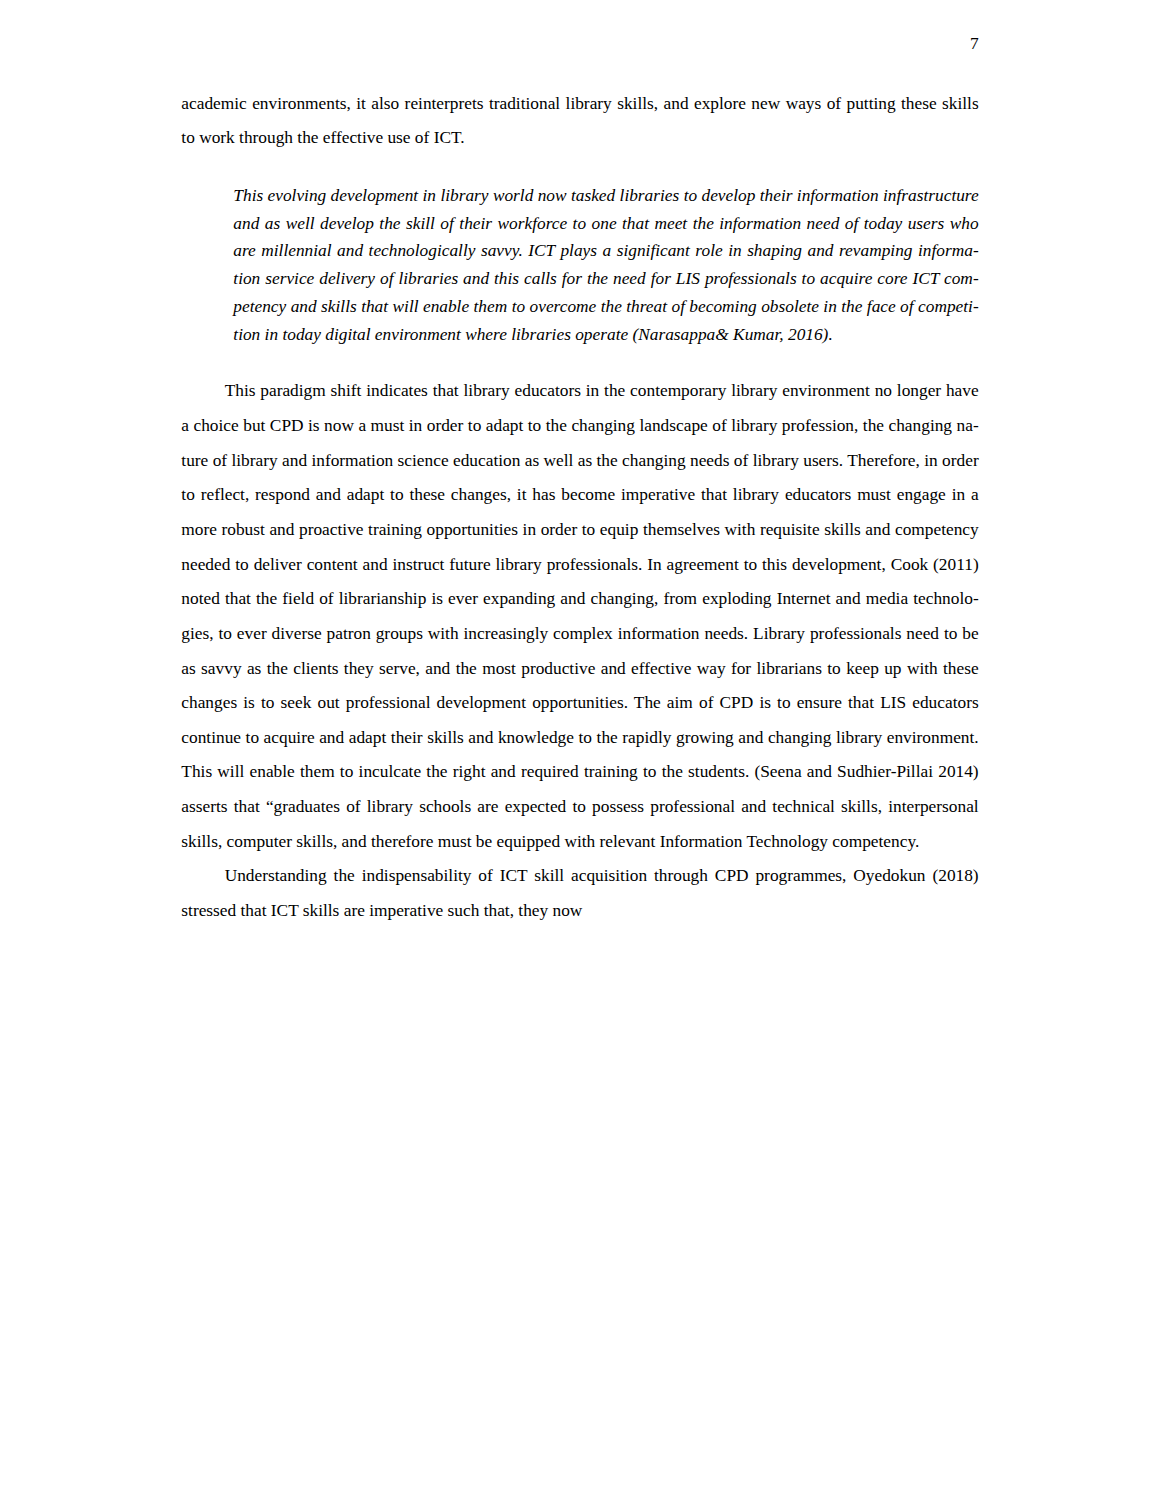7
academic environments, it also reinterprets traditional library skills, and explore new ways of putting these skills to work through the effective use of ICT.
This evolving development in library world now tasked libraries to develop their information infrastructure and as well develop the skill of their workforce to one that meet the information need of today users who are millennial and technologically savvy. ICT plays a significant role in shaping and revamping information service delivery of libraries and this calls for the need for LIS professionals to acquire core ICT competency and skills that will enable them to overcome the threat of becoming obsolete in the face of competition in today digital environment where libraries operate (Narasappa& Kumar, 2016).
This paradigm shift indicates that library educators in the contemporary library environment no longer have a choice but CPD is now a must in order to adapt to the changing landscape of library profession, the changing nature of library and information science education as well as the changing needs of library users. Therefore, in order to reflect, respond and adapt to these changes, it has become imperative that library educators must engage in a more robust and proactive training opportunities in order to equip themselves with requisite skills and competency needed to deliver content and instruct future library professionals. In agreement to this development, Cook (2011) noted that the field of librarianship is ever expanding and changing, from exploding Internet and media technologies, to ever diverse patron groups with increasingly complex information needs. Library professionals need to be as savvy as the clients they serve, and the most productive and effective way for librarians to keep up with these changes is to seek out professional development opportunities. The aim of CPD is to ensure that LIS educators continue to acquire and adapt their skills and knowledge to the rapidly growing and changing library environment. This will enable them to inculcate the right and required training to the students. (Seena and Sudhier-Pillai 2014) asserts that “graduates of library schools are expected to possess professional and technical skills, interpersonal skills, computer skills, and therefore must be equipped with relevant Information Technology competency.
Understanding the indispensability of ICT skill acquisition through CPD programmes, Oyedokun (2018) stressed that ICT skills are imperative such that, they now